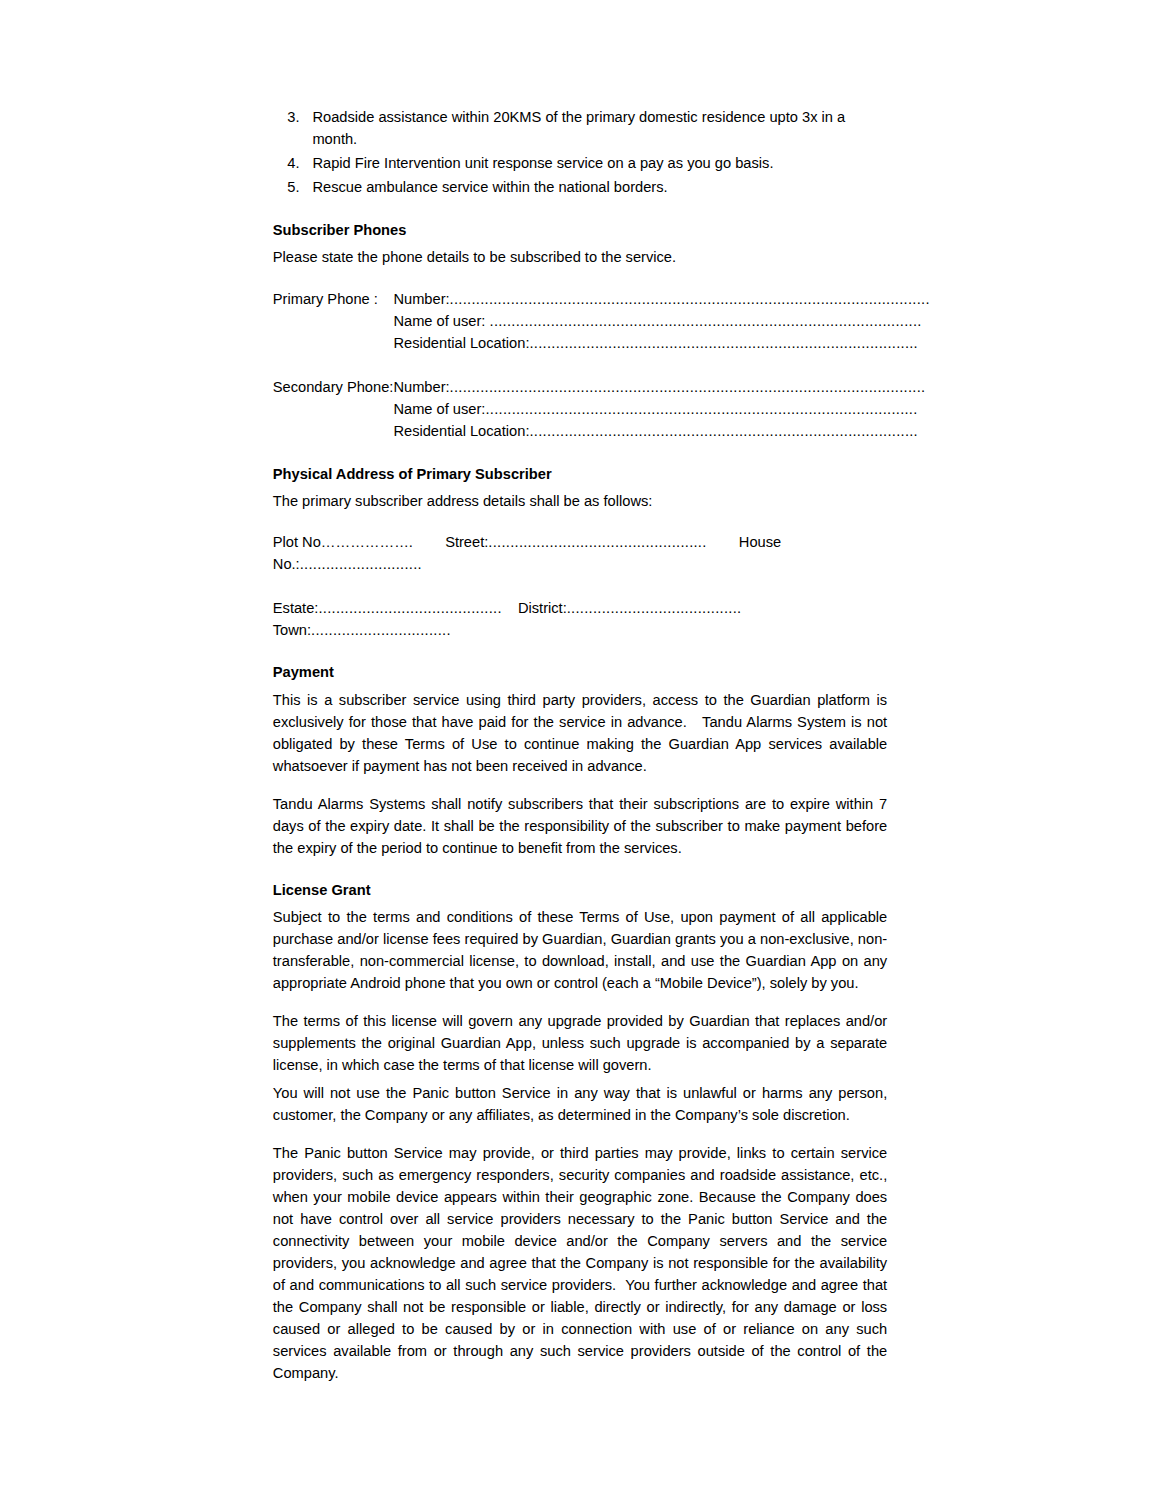Roadside assistance within 20KMS of the primary domestic residence upto 3x in a month.
Rapid Fire Intervention unit response service on a pay as you go basis.
Rescue ambulance service within the national borders.
Subscriber Phones
Please state the phone details to be subscribed to the service.
| Primary Phone : | Number: .............................................................................................................. |
| | Name of user: ................................................................................................... |
| | Residential Location: ......................................................................................... |
| Secondary Phone: | Number: ............................................................................................................. |
| | Name of user: ................................................................................................... |
| | Residential Location: ......................................................................................... |
Physical Address of Primary Subscriber
The primary subscriber address details shall be as follows:
Plot No………………. Street:.................................................. House No.:............................
Estate:.......................................... District:........................................ Town:................................
Payment
This is a subscriber service using third party providers, access to the Guardian platform is exclusively for those that have paid for the service in advance. Tandu Alarms System is not obligated by these Terms of Use to continue making the Guardian App services available whatsoever if payment has not been received in advance.
Tandu Alarms Systems shall notify subscribers that their subscriptions are to expire within 7 days of the expiry date. It shall be the responsibility of the subscriber to make payment before the expiry of the period to continue to benefit from the services.
License Grant
Subject to the terms and conditions of these Terms of Use, upon payment of all applicable purchase and/or license fees required by Guardian, Guardian grants you a non-exclusive, non-transferable, non-commercial license, to download, install, and use the Guardian App on any appropriate Android phone that you own or control (each a “Mobile Device”), solely by you.
The terms of this license will govern any upgrade provided by Guardian that replaces and/or supplements the original Guardian App, unless such upgrade is accompanied by a separate license, in which case the terms of that license will govern.
You will not use the Panic button Service in any way that is unlawful or harms any person, customer, the Company or any affiliates, as determined in the Company’s sole discretion.
The Panic button Service may provide, or third parties may provide, links to certain service providers, such as emergency responders, security companies and roadside assistance, etc., when your mobile device appears within their geographic zone. Because the Company does not have control over all service providers necessary to the Panic button Service and the connectivity between your mobile device and/or the Company servers and the service providers, you acknowledge and agree that the Company is not responsible for the availability of and communications to all such service providers. You further acknowledge and agree that the Company shall not be responsible or liable, directly or indirectly, for any damage or loss caused or alleged to be caused by or in connection with use of or reliance on any such services available from or through any such service providers outside of the control of the Company.